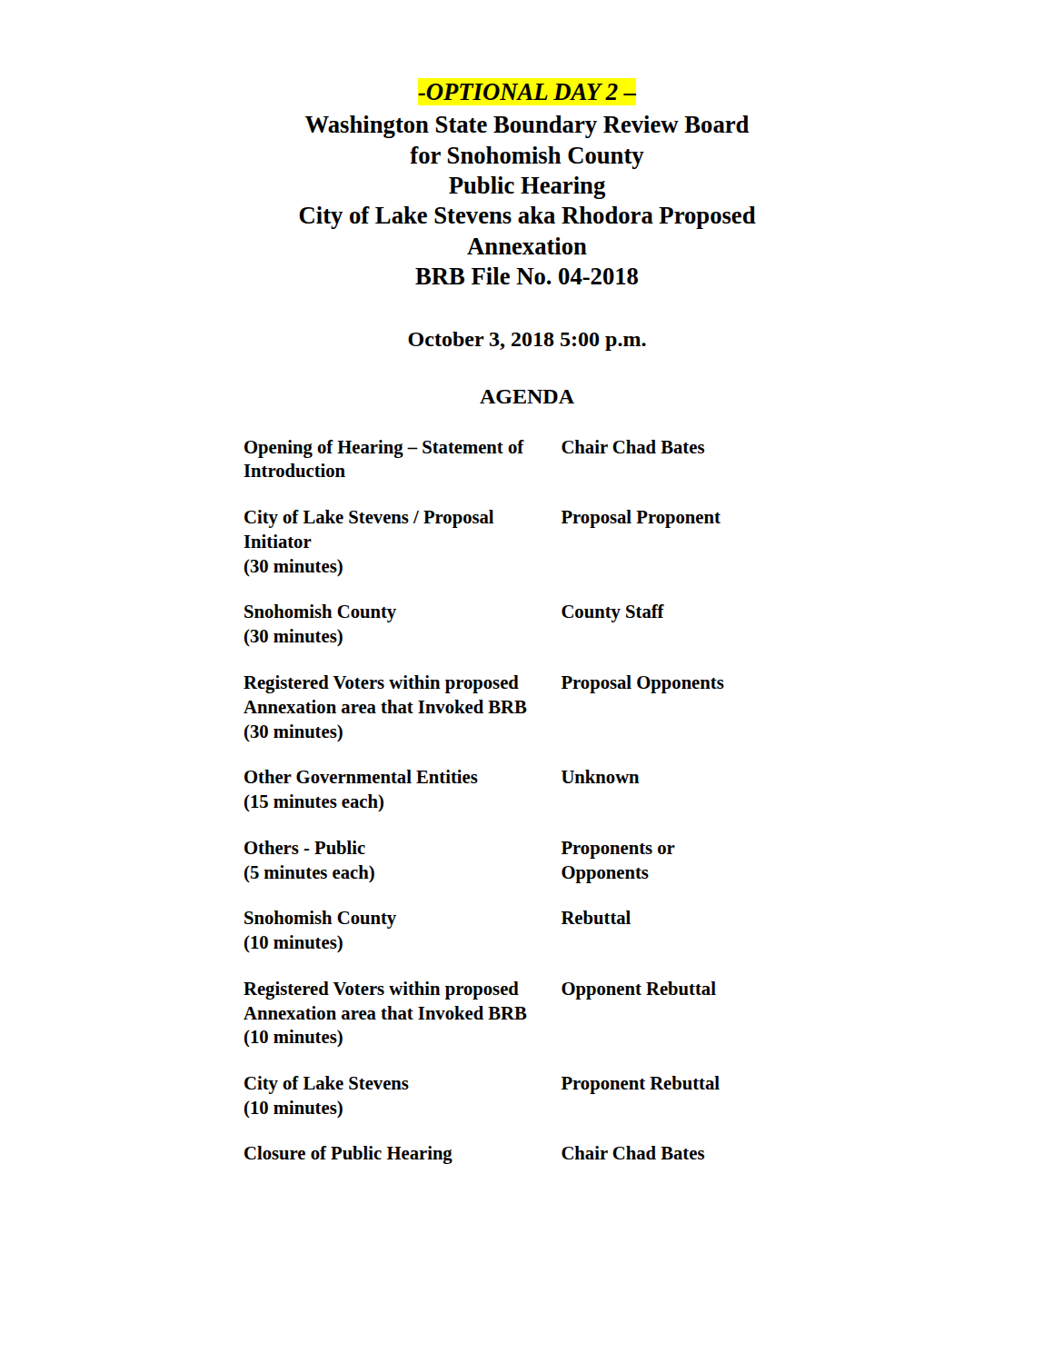-OPTIONAL DAY 2 –
Washington State Boundary Review Board
for Snohomish County
Public Hearing
City of Lake Stevens aka Rhodora Proposed Annexation
BRB File No. 04-2018
October 3, 2018 5:00 p.m.
AGENDA
| Opening of Hearing – Statement of Introduction | Chair Chad Bates |
| City of Lake Stevens / Proposal Initiator (30 minutes) | Proposal Proponent |
| Snohomish County (30 minutes) | County Staff |
| Registered Voters within proposed Annexation area that Invoked BRB (30 minutes) | Proposal Opponents |
| Other Governmental Entities (15 minutes each) | Unknown |
| Others - Public (5 minutes each) | Proponents or Opponents |
| Snohomish County (10 minutes) | Rebuttal |
| Registered Voters within proposed Annexation area that Invoked BRB (10 minutes) | Opponent Rebuttal |
| City of Lake Stevens (10 minutes) | Proponent Rebuttal |
| Closure of Public Hearing | Chair Chad Bates |